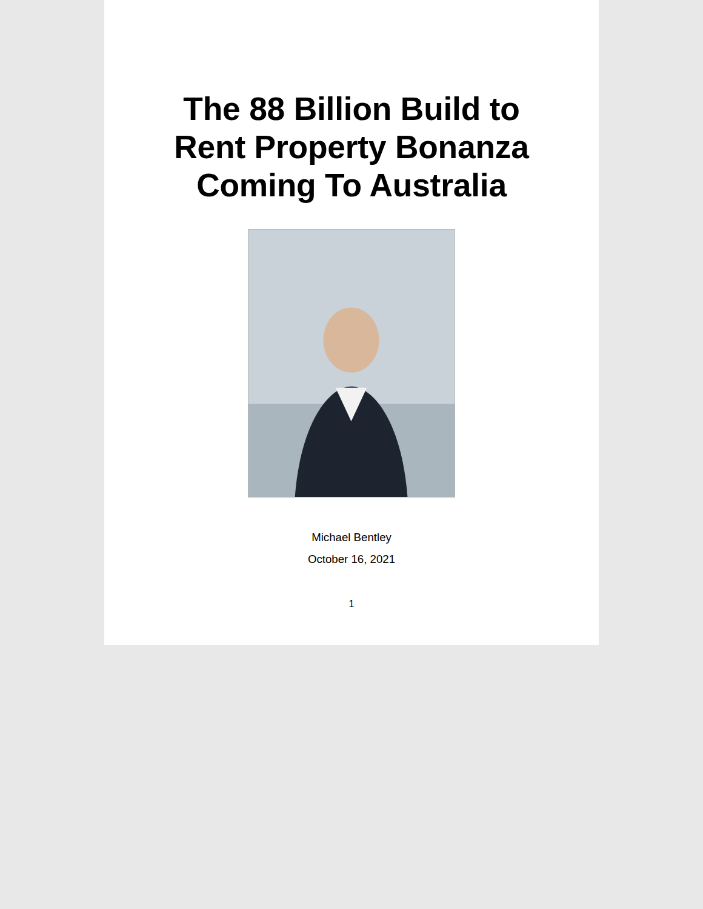The 88 Billion Build to Rent Property Bonanza Coming To Australia
Michael Bentley October 16, 2021
1